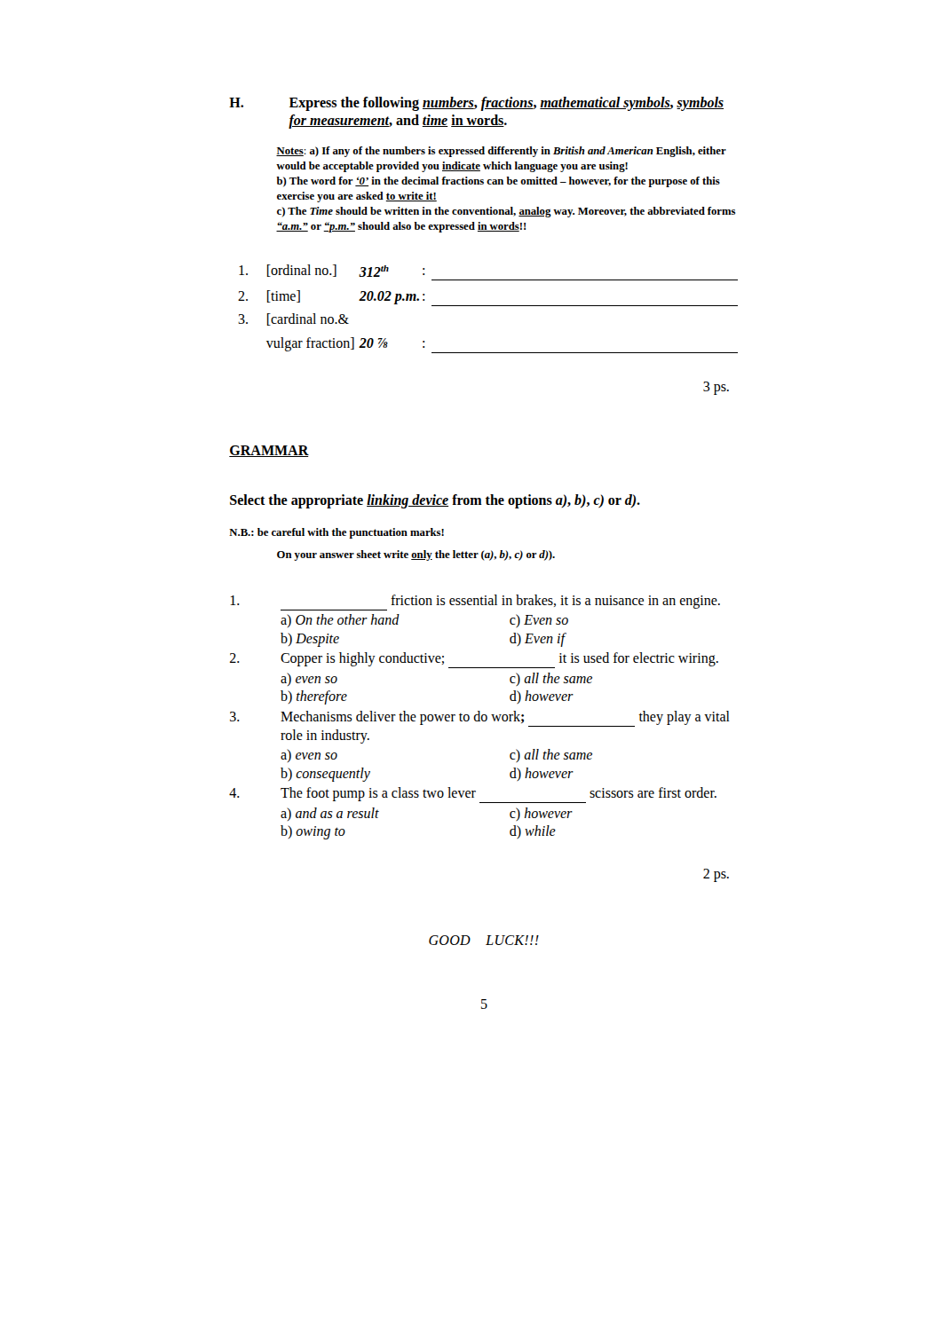H.
Express the following numbers, fractions, mathematical symbols, symbols for measurement, and time in words.
Notes: a) If any of the numbers is expressed differently in British and American English, either would be acceptable provided you indicate which language you are using!
b) The word for ‘0’ in the decimal fractions can be omitted – however, for the purpose of this exercise you are asked to write it!
c) The Time should be written in the conventional, analog way. Moreover, the abbreviated forms “a.m.” or “p.m.” should also be expressed in words!!
| 1. | [ordinal no.] | 312 th | : | |
| 2. | [time] | 20.02 p.m. | : | |
| 3. | [cardinal no.& | | | |
| | vulgar fraction] | 20 ⅞ | : | |
3 ps.
GRAMMAR
Select the appropriate linking device from the options a), b), c) or d).
N.B.: be careful with the punctuation marks!
On your answer sheet write only the letter (a), b), c) or d)).
| 1. | friction is essential in brakes, it is a nuisance in an engine. |
| | a) On the other hand c) Even so b) Despite d) Even if |
| 2. | Copper is highly conductive; it is used for electric wiring. |
| | a) even so c) all the same b) therefore d) however |
| 3. | Mechanisms deliver the power to do work ; they play a vital role in industry. |
| | a) even so c) all the same b) consequently d) however |
| 4. | The foot pump is a class two lever scissors are first order. |
| | a) and as a result c) however b) owing to d) while |
2 ps.
GOOD LUCK!!!
5